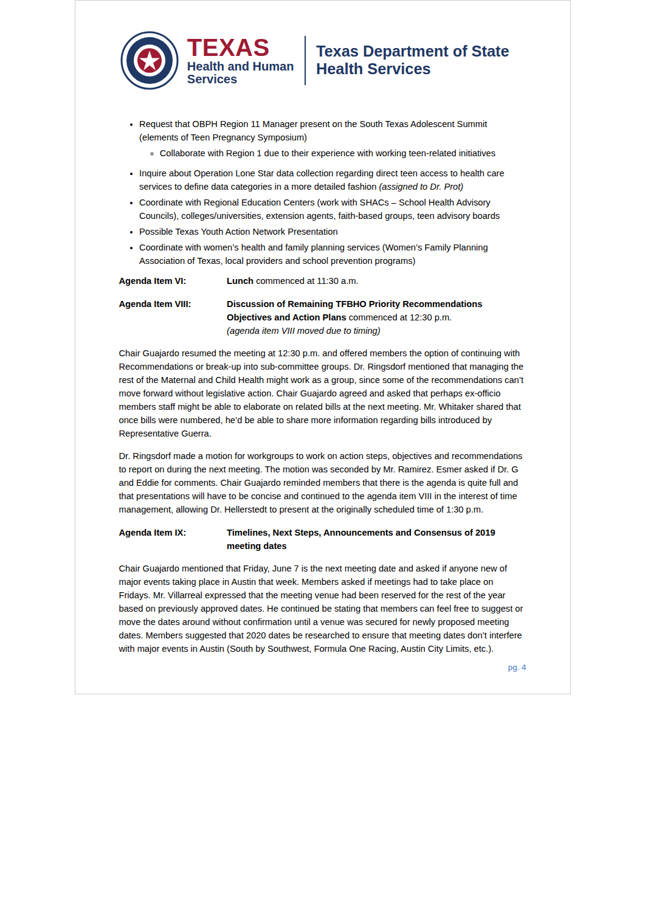TEXAS Health and Human Services
Texas Department of State
Health Services
Request that OBPH Region 11 Manager present on the South Texas Adolescent Summit (elements of Teen Pregnancy Symposium)
Collaborate with Region 1 due to their experience with working teen-related initiatives
Inquire about Operation Lone Star data collection regarding direct teen access to health care services to define data categories in a more detailed fashion (assigned to Dr. Prot)
Coordinate with Regional Education Centers (work with SHACs – School Health Advisory Councils), colleges/universities, extension agents, faith-based groups, teen advisory boards
Possible Texas Youth Action Network Presentation
Coordinate with women’s health and family planning services (Women’s Family Planning Association of Texas, local providers and school prevention programs)
Agenda Item VI:
Lunch commenced at 11:30 a.m.
Agenda Item VIII:
Discussion of Remaining TFBHO Priority Recommendations Objectives and Action Plans commenced at 12:30 p.m.
(agenda item VIII moved due to timing)
Chair Guajardo resumed the meeting at 12:30 p.m. and offered members the option of continuing with Recommendations or break-up into sub-committee groups. Dr. Ringsdorf mentioned that managing the rest of the Maternal and Child Health might work as a group, since some of the recommendations can’t move forward without legislative action. Chair Guajardo agreed and asked that perhaps ex-officio members staff might be able to elaborate on related bills at the next meeting. Mr. Whitaker shared that once bills were numbered, he’d be able to share more information regarding bills introduced by Representative Guerra.
Dr. Ringsdorf made a motion for workgroups to work on action steps, objectives and recommendations to report on during the next meeting. The motion was seconded by Mr. Ramirez. Esmer asked if Dr. G and Eddie for comments. Chair Guajardo reminded members that there is the agenda is quite full and that presentations will have to be concise and continued to the agenda item VIII in the interest of time management, allowing Dr. Hellerstedt to present at the originally scheduled time of 1:30 p.m.
Agenda Item IX:
Timelines, Next Steps, Announcements and Consensus of 2019 meeting dates
Chair Guajardo mentioned that Friday, June 7 is the next meeting date and asked if anyone new of major events taking place in Austin that week. Members asked if meetings had to take place on Fridays. Mr. Villarreal expressed that the meeting venue had been reserved for the rest of the year based on previously approved dates. He continued be stating that members can feel free to suggest or move the dates around without confirmation until a venue was secured for newly proposed meeting dates. Members suggested that 2020 dates be researched to ensure that meeting dates don’t interfere with major events in Austin (South by Southwest, Formula One Racing, Austin City Limits, etc.).
pg. 4